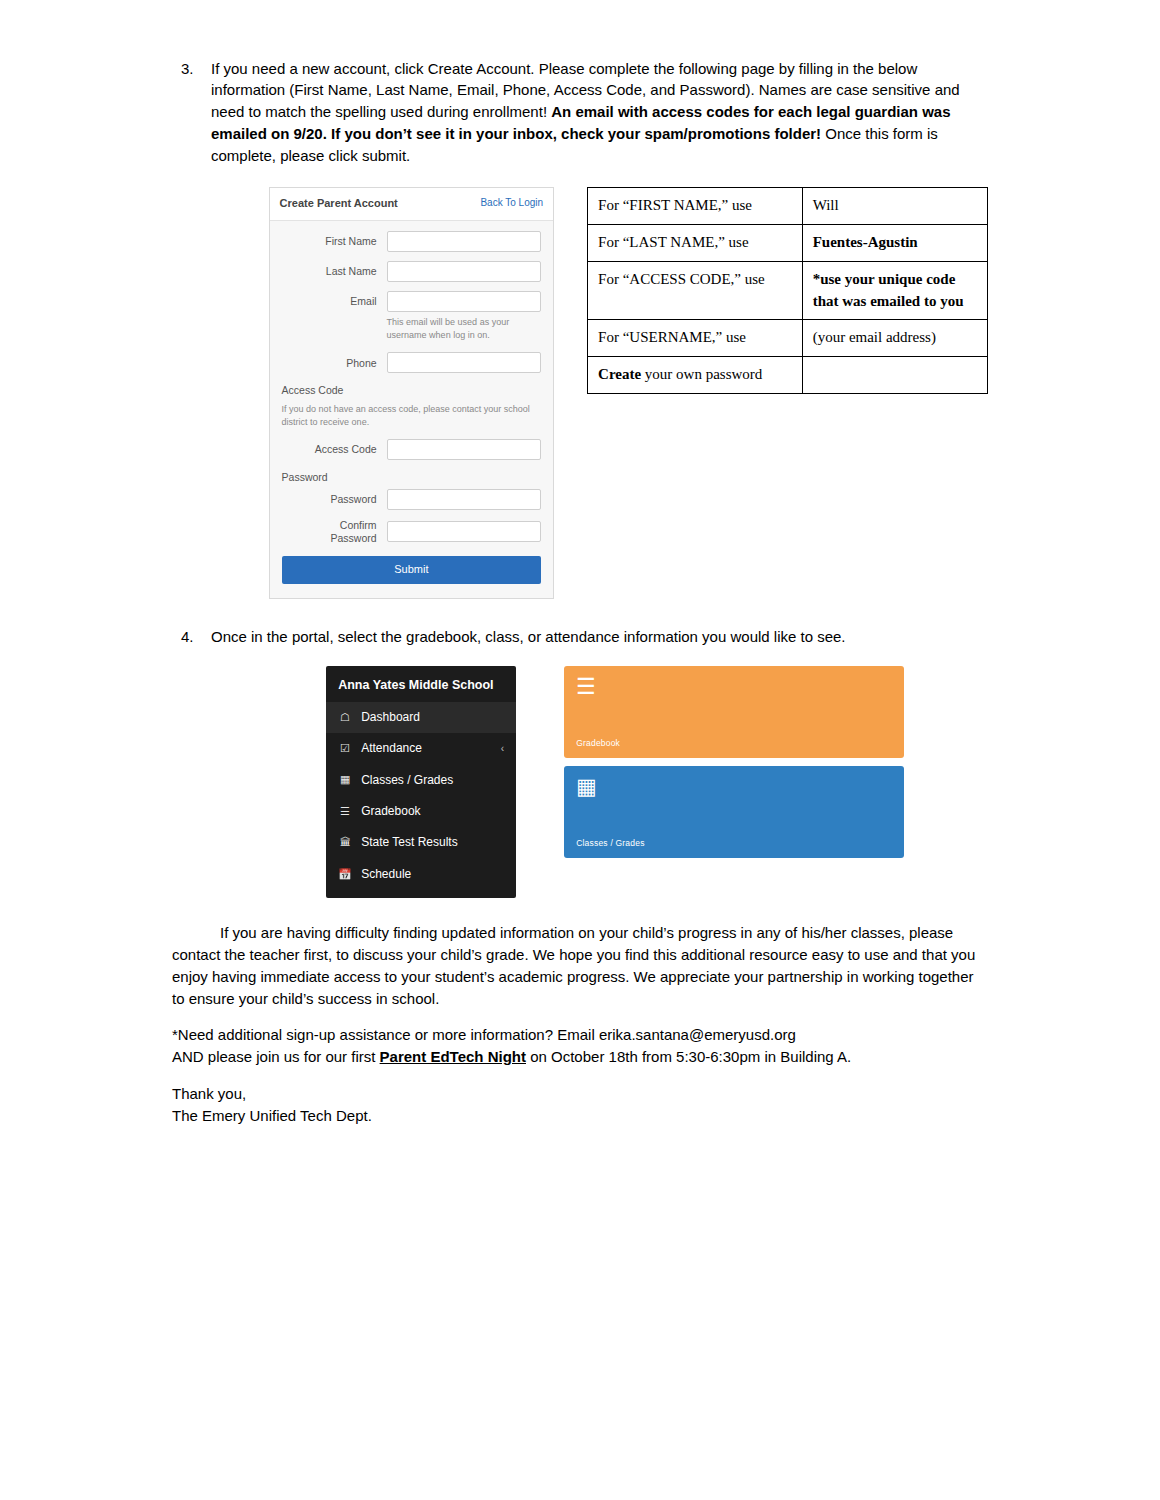3. If you need a new account, click Create Account. Please complete the following page by filling in the below information (First Name, Last Name, Email, Phone, Access Code, and Password). Names are case sensitive and need to match the spelling used during enrollment! An email with access codes for each legal guardian was emailed on 9/20. If you don’t see it in your inbox, check your spam/promotions folder! Once this form is complete, please click submit.
Create Parent Account Back To Login
First Name
Last Name
Email
This email will be used as your username when log in on.
Phone
Access Code
If you do not have an access code, please contact your school district to receive one.
Access Code
Password
Password
Confirm
Password
Submit
| For “FIRST NAME,” use | Will |
| For “LAST NAME,” use | Fuentes-Agustin |
| For “ACCESS CODE,” use | *use your unique code that was emailed to you |
| For “USERNAME,” use | (your email address) |
| Create your own password | |
4. Once in the portal, select the gradebook, class, or attendance information you would like to see.
Anna Yates Middle School
☖ Dashboard
☑ Attendance ‹
▦ Classes / Grades
☰ Gradebook
🏛 State Test Results
📅 Schedule
☰
Gradebook
▦
Classes / Grades
If you are having difficulty finding updated information on your child’s progress in any of his/her classes, please contact the teacher first, to discuss your child’s grade. We hope you find this additional resource easy to use and that you enjoy having immediate access to your student’s academic progress. We appreciate your partnership in working together to ensure your child’s success in school.
*Need additional sign-up assistance or more information? Email erika.santana@emeryusd.org
AND please join us for our first Parent EdTech Night on October 18th from 5:30-6:30pm in Building A.
Thank you,
The Emery Unified Tech Dept.